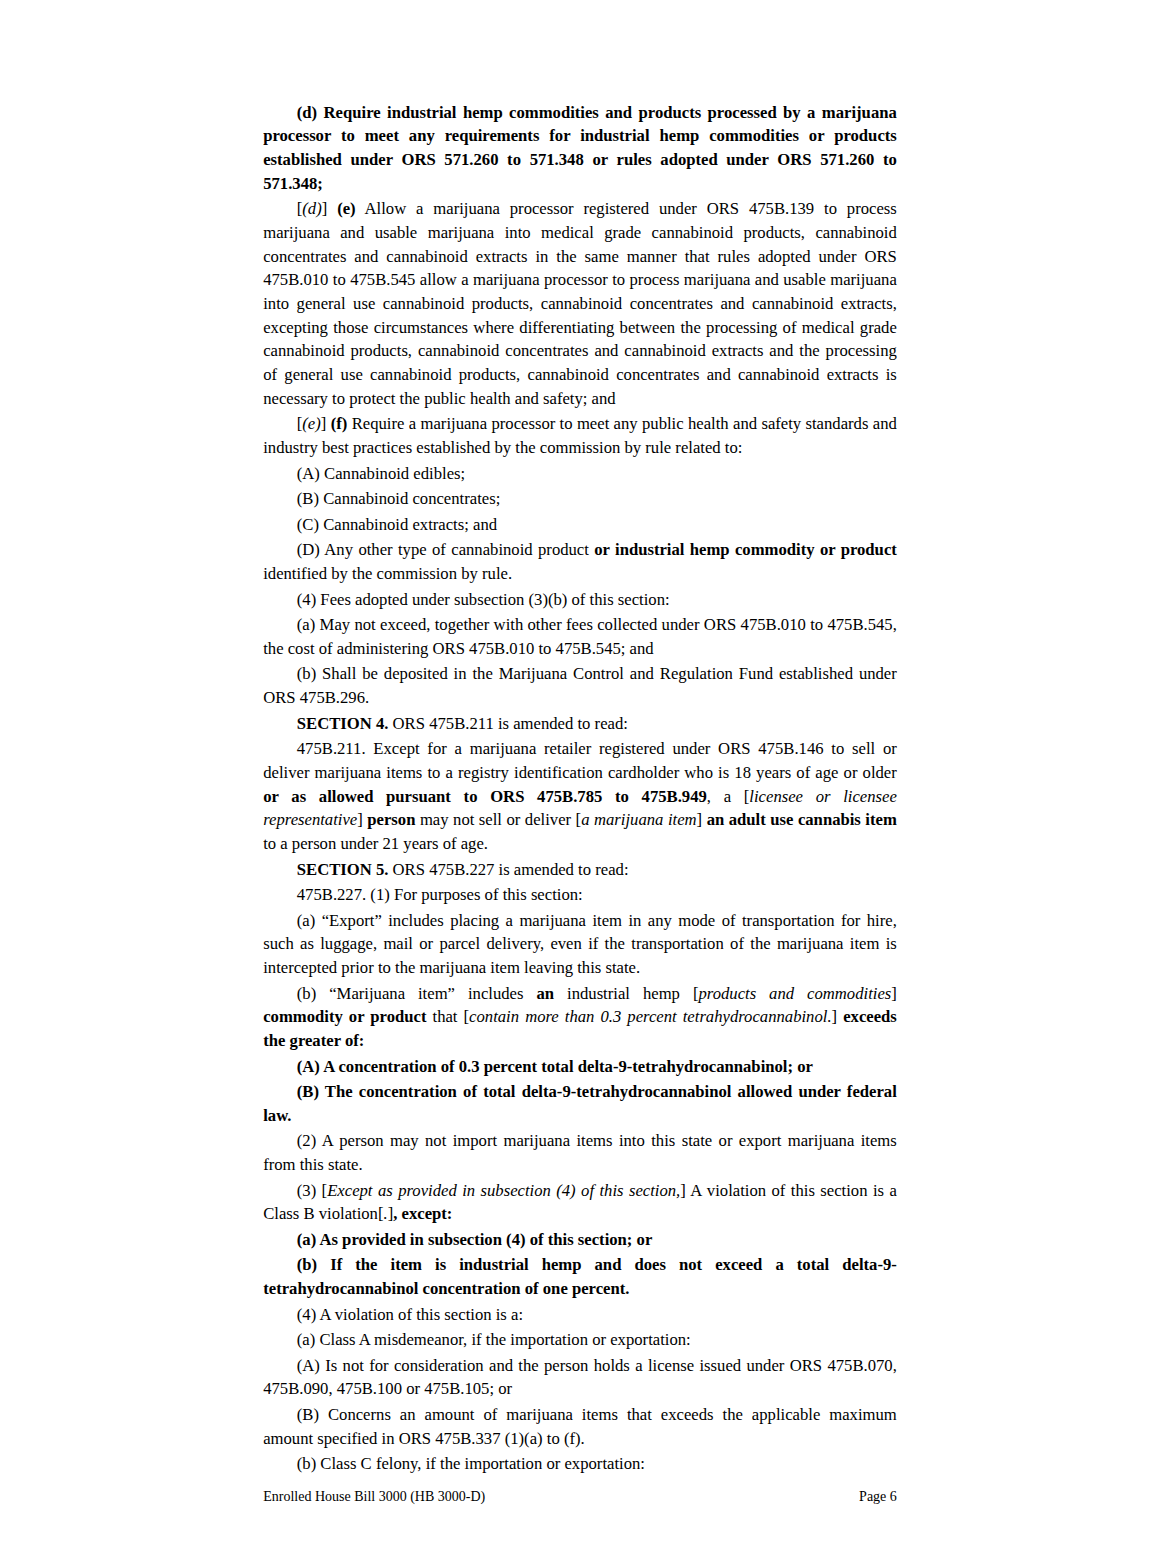(d) Require industrial hemp commodities and products processed by a marijuana processor to meet any requirements for industrial hemp commodities or products established under ORS 571.260 to 571.348 or rules adopted under ORS 571.260 to 571.348;
[(d)] (e) Allow a marijuana processor registered under ORS 475B.139 to process marijuana and usable marijuana into medical grade cannabinoid products, cannabinoid concentrates and cannabinoid extracts in the same manner that rules adopted under ORS 475B.010 to 475B.545 allow a marijuana processor to process marijuana and usable marijuana into general use cannabinoid products, cannabinoid concentrates and cannabinoid extracts, excepting those circumstances where differentiating between the processing of medical grade cannabinoid products, cannabinoid concentrates and cannabinoid extracts and the processing of general use cannabinoid products, cannabinoid concentrates and cannabinoid extracts is necessary to protect the public health and safety; and
[(e)] (f) Require a marijuana processor to meet any public health and safety standards and industry best practices established by the commission by rule related to:
(A) Cannabinoid edibles;
(B) Cannabinoid concentrates;
(C) Cannabinoid extracts; and
(D) Any other type of cannabinoid product or industrial hemp commodity or product identified by the commission by rule.
(4) Fees adopted under subsection (3)(b) of this section:
(a) May not exceed, together with other fees collected under ORS 475B.010 to 475B.545, the cost of administering ORS 475B.010 to 475B.545; and
(b) Shall be deposited in the Marijuana Control and Regulation Fund established under ORS 475B.296.
SECTION 4. ORS 475B.211 is amended to read:
475B.211. Except for a marijuana retailer registered under ORS 475B.146 to sell or deliver marijuana items to a registry identification cardholder who is 18 years of age or older or as allowed pursuant to ORS 475B.785 to 475B.949, a [licensee or licensee representative] person may not sell or deliver [a marijuana item] an adult use cannabis item to a person under 21 years of age.
SECTION 5. ORS 475B.227 is amended to read:
475B.227. (1) For purposes of this section:
(a) “Export” includes placing a marijuana item in any mode of transportation for hire, such as luggage, mail or parcel delivery, even if the transportation of the marijuana item is intercepted prior to the marijuana item leaving this state.
(b) “Marijuana item” includes an industrial hemp [products and commodities] commodity or product that [contain more than 0.3 percent tetrahydrocannabinol.] exceeds the greater of:
(A) A concentration of 0.3 percent total delta-9-tetrahydrocannabinol; or
(B) The concentration of total delta-9-tetrahydrocannabinol allowed under federal law.
(2) A person may not import marijuana items into this state or export marijuana items from this state.
(3) [Except as provided in subsection (4) of this section,] A violation of this section is a Class B violation[.], except:
(a) As provided in subsection (4) of this section; or
(b) If the item is industrial hemp and does not exceed a total delta-9-tetrahydrocannabinol concentration of one percent.
(4) A violation of this section is a:
(a) Class A misdemeanor, if the importation or exportation:
(A) Is not for consideration and the person holds a license issued under ORS 475B.070, 475B.090, 475B.100 or 475B.105; or
(B) Concerns an amount of marijuana items that exceeds the applicable maximum amount specified in ORS 475B.337 (1)(a) to (f).
(b) Class C felony, if the importation or exportation:
Enrolled House Bill 3000 (HB 3000-D)
Page 6